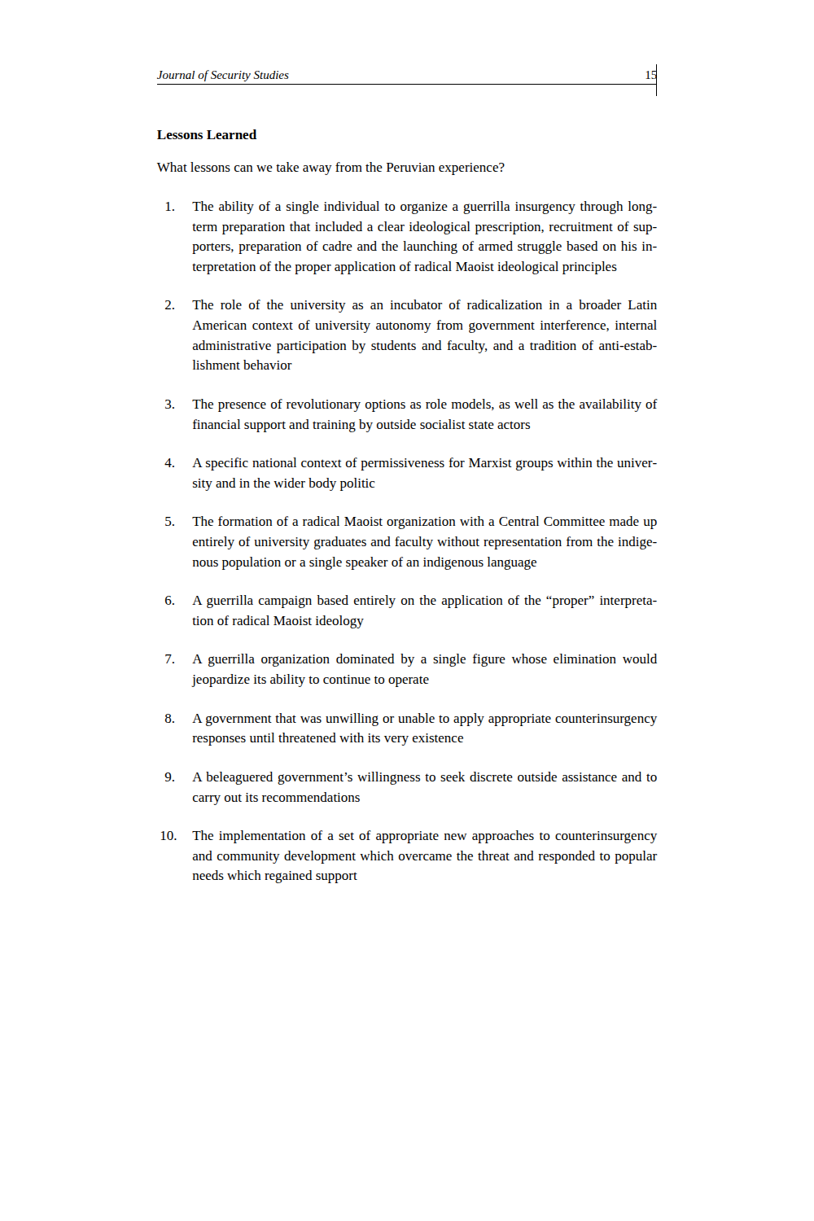Journal of Security Studies 15
Lessons Learned
What lessons can we take away from the Peruvian experience?
The ability of a single individual to organize a guerrilla insurgency through long-term preparation that included a clear ideological prescription, recruitment of supporters, preparation of cadre and the launching of armed struggle based on his interpretation of the proper application of radical Maoist ideological principles
The role of the university as an incubator of radicalization in a broader Latin American context of university autonomy from government interference, internal administrative participation by students and faculty, and a tradition of anti-establishment behavior
The presence of revolutionary options as role models, as well as the availability of financial support and training by outside socialist state actors
A specific national context of permissiveness for Marxist groups within the university and in the wider body politic
The formation of a radical Maoist organization with a Central Committee made up entirely of university graduates and faculty without representation from the indigenous population or a single speaker of an indigenous language
A guerrilla campaign based entirely on the application of the “proper” interpretation of radical Maoist ideology
A guerrilla organization dominated by a single figure whose elimination would jeopardize its ability to continue to operate
A government that was unwilling or unable to apply appropriate counterinsurgency responses until threatened with its very existence
A beleaguered government’s willingness to seek discrete outside assistance and to carry out its recommendations
The implementation of a set of appropriate new approaches to counterinsurgency and community development which overcame the threat and responded to popular needs which regained support